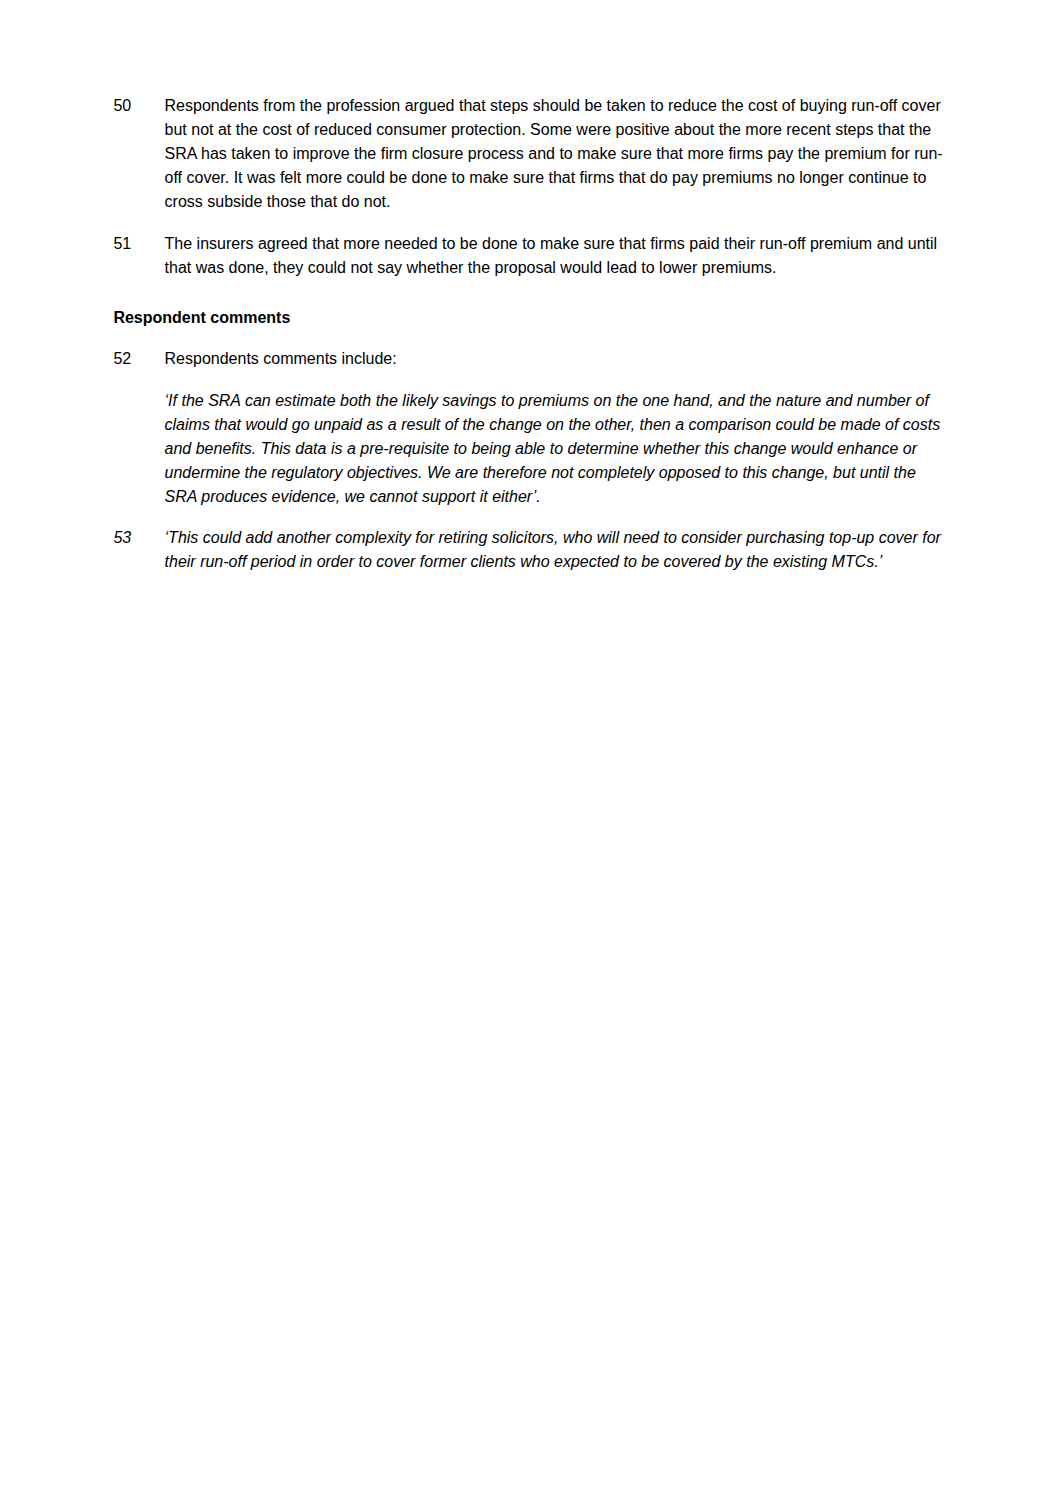50
Respondents from the profession argued that steps should be taken to reduce the cost of buying run-off cover but not at the cost of reduced consumer protection. Some were positive about the more recent steps that the SRA has taken to improve the firm closure process and to make sure that more firms pay the premium for run-off cover. It was felt more could be done to make sure that firms that do pay premiums no longer continue to cross subside those that do not.
51
The insurers agreed that more needed to be done to make sure that firms paid their run-off premium and until that was done, they could not say whether the proposal would lead to lower premiums.
Respondent comments
52
Respondents comments include:
‘If the SRA can estimate both the likely savings to premiums on the one hand, and the nature and number of claims that would go unpaid as a result of the change on the other, then a comparison could be made of costs and benefits. This data is a pre-requisite to being able to determine whether this change would enhance or undermine the regulatory objectives. We are therefore not completely opposed to this change, but until the SRA produces evidence, we cannot support it either’.
53
‘This could add another complexity for retiring solicitors, who will need to consider purchasing top-up cover for their run-off period in order to cover former clients who expected to be covered by the existing MTCs.’